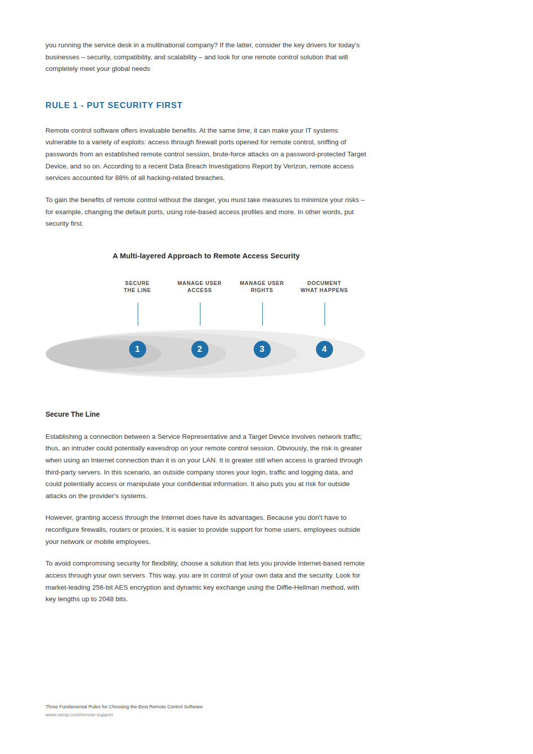you running the service desk in a multinational company? If the latter, consider the key drivers for today's businesses – security, compatibility, and scalability – and look for one remote control solution that will completely meet your global needs
Rule 1 - Put Security First
Remote control software offers invaluable benefits. At the same time, it can make your IT systems vulnerable to a variety of exploits: access through firewall ports opened for remote control, sniffing of passwords from an established remote control session, brute-force attacks on a password-protected Target Device, and so on. According to a recent Data Breach Investigations Report by Verizon, remote access services accounted for 88% of all hacking-related breaches.
To gain the benefits of remote control without the danger, you must take measures to minimize your risks – for example, changing the default ports, using role-based access profiles and more. In other words, put security first.
A Multi-layered Approach to Remote Access Security
Secure
the Line
Manage User
Access
Manage User
Rights
Document
What Happens
1
2
3
4
Secure The Line
Establishing a connection between a Service Representative and a Target Device involves network traffic; thus, an intruder could potentially eavesdrop on your remote control session. Obviously, the risk is greater when using an Internet connection than it is on your LAN. It is greater still when access is granted through third-party servers. In this scenario, an outside company stores your login, traffic and logging data, and could potentially access or manipulate your confidential information. It also puts you at risk for outside attacks on the provider's systems.
However, granting access through the Internet does have its advantages. Because you don't have to reconfigure firewalls, routers or proxies, it is easier to provide support for home users, employees outside your network or mobile employees.
To avoid compromising security for flexibility, choose a solution that lets you provide Internet-based remote access through your own servers. This way, you are in control of your own data and the security. Look for market-leading 256-bit AES encryption and dynamic key exchange using the Diffie-Hellman method, with key lengths up to 2048 bits.
Three Fundamental Rules for Choosing the Best Remote Control Software
www.netop.com/remote-support